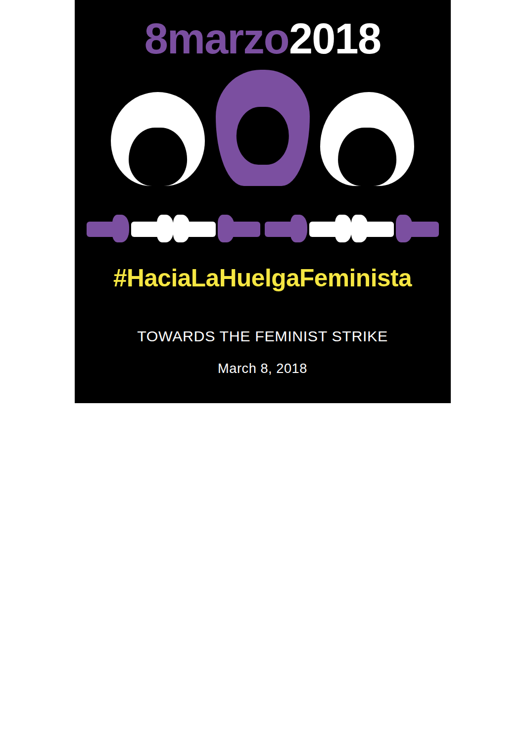8marzo 2018
#HaciaLaHuelgaFeminista
Towards the Feminist Strike
March 8, 2018